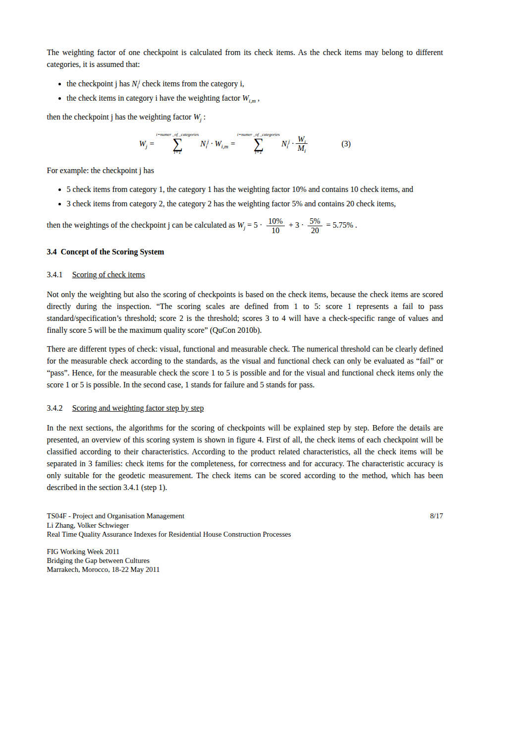The weighting factor of one checkpoint is calculated from its check items. As the check items may belong to different categories, it is assumed that:
the checkpoint j has Nij check items from the category i,
the check items in category i have the weighting factor Wi,m ,
then the checkpoint j has the weighting factor Wj :
Wj = i=numer _of _categories ∑ i=1 Nij · Wi,m = i=numer _of _categories ∑ i=1 Nij · Wi Mi (3)
For example: the checkpoint j has
5 check items from category 1, the category 1 has the weighting factor 10% and contains 10 check items, and
3 check items from category 2, the category 2 has the weighting factor 5% and contains 20 check items,
then the weightings of the checkpoint j can be calculated as Wj = 5 · 10% 10 + 3 · 5% 20 = 5.75% .
3.4 Concept of the Scoring System
3.4.1 Scoring of check items
Not only the weighting but also the scoring of checkpoints is based on the check items, because the check items are scored directly during the inspection. “The scoring scales are defined from 1 to 5: score 1 represents a fail to pass standard/specification’s threshold; score 2 is the threshold; scores 3 to 4 will have a check-specific range of values and finally score 5 will be the maximum quality score” (QuCon 2010b).
There are different types of check: visual, functional and measurable check. The numerical threshold can be clearly defined for the measurable check according to the standards, as the visual and functional check can only be evaluated as “fail” or “pass”. Hence, for the measurable check the score 1 to 5 is possible and for the visual and functional check items only the score 1 or 5 is possible. In the second case, 1 stands for failure and 5 stands for pass.
3.4.2 Scoring and weighting factor step by step
In the next sections, the algorithms for the scoring of checkpoints will be explained step by step. Before the details are presented, an overview of this scoring system is shown in figure 4. First of all, the check items of each checkpoint will be classified according to their characteristics. According to the product related characteristics, all the check items will be separated in 3 families: check items for the completeness, for correctness and for accuracy. The characteristic accuracy is only suitable for the geodetic measurement. The check items can be scored according to the method, which has been described in the section 3.4.1 (step 1).
TS04F - Project and Organisation Management 8/17
Li Zhang, Volker Schwieger
Real Time Quality Assurance Indexes for Residential House Construction Processes
FIG Working Week 2011
Bridging the Gap between Cultures
Marrakech, Morocco, 18-22 May 2011